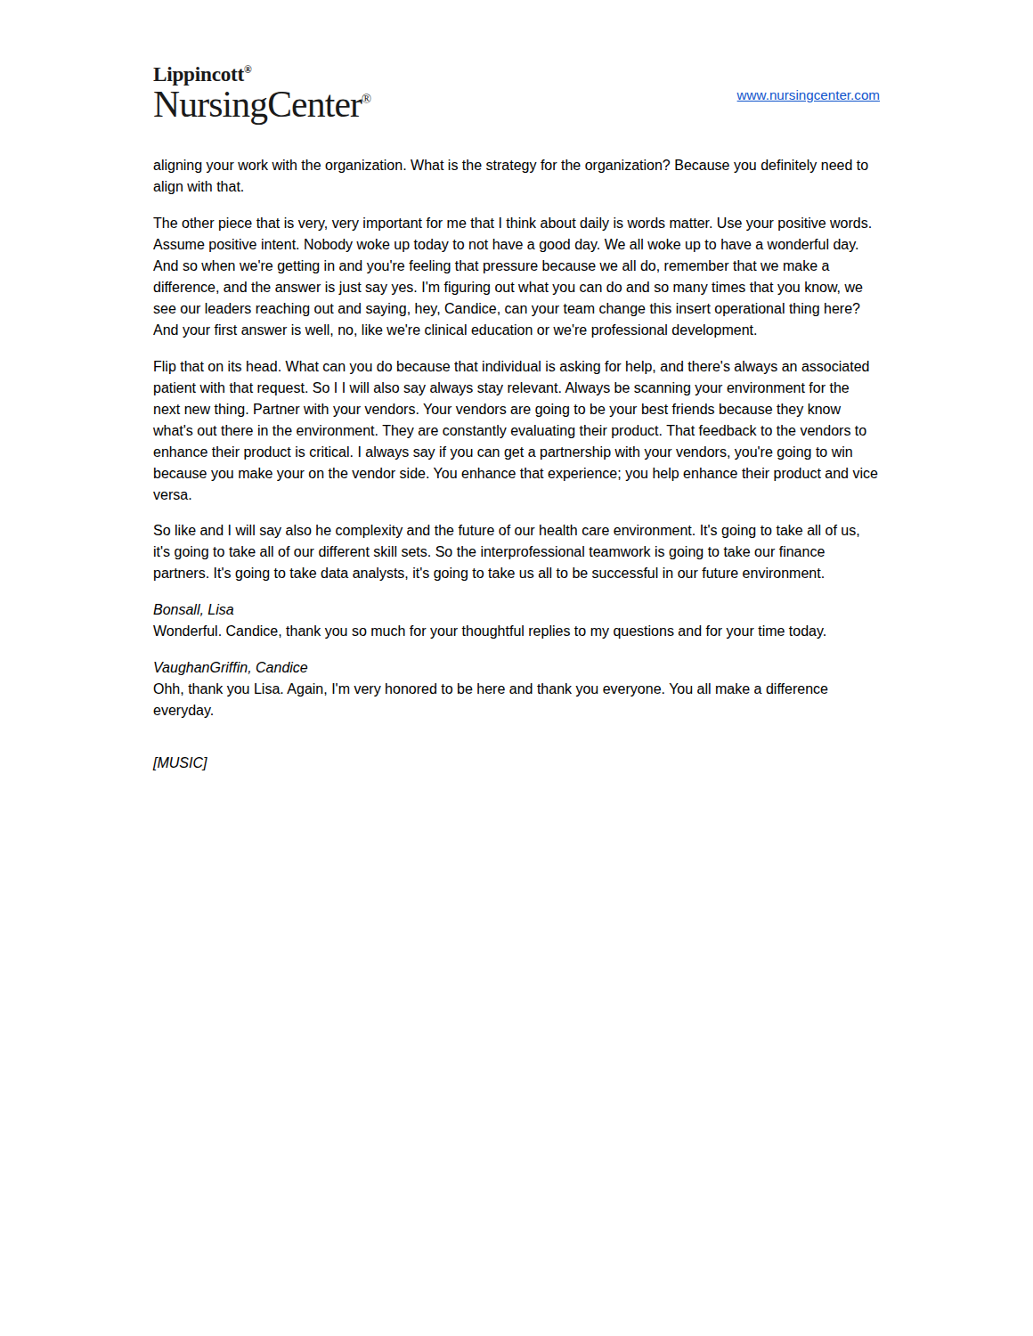Lippincott®
NursingCenter®
www.nursingcenter.com
aligning your work with the organization. What is the strategy for the organization? Because you definitely need to align with that.
The other piece that is very, very important for me that I think about daily is words matter. Use your positive words. Assume positive intent. Nobody woke up today to not have a good day. We all woke up to have a wonderful day. And so when we're getting in and you're feeling that pressure because we all do, remember that we make a difference, and the answer is just say yes. I'm figuring out what you can do and so many times that you know, we see our leaders reaching out and saying, hey, Candice, can your team change this insert operational thing here? And your first answer is well, no, like we're clinical education or we're professional development.
Flip that on its head. What can you do because that individual is asking for help, and there's always an associated patient with that request. So I I will also say always stay relevant. Always be scanning your environment for the next new thing. Partner with your vendors. Your vendors are going to be your best friends because they know what's out there in the environment. They are constantly evaluating their product. That feedback to the vendors to enhance their product is critical. I always say if you can get a partnership with your vendors, you're going to win because you make your on the vendor side. You enhance that experience; you help enhance their product and vice versa.
So like and I will say also he complexity and the future of our health care environment. It's going to take all of us, it's going to take all of our different skill sets. So the interprofessional teamwork is going to take our finance partners. It's going to take data analysts, it's going to take us all to be successful in our future environment.
Bonsall, Lisa
Wonderful. Candice, thank you so much for your thoughtful replies to my questions and for your time today.
VaughanGriffin, Candice
Ohh, thank you Lisa. Again, I'm very honored to be here and thank you everyone. You all make a difference everyday.
[MUSIC]